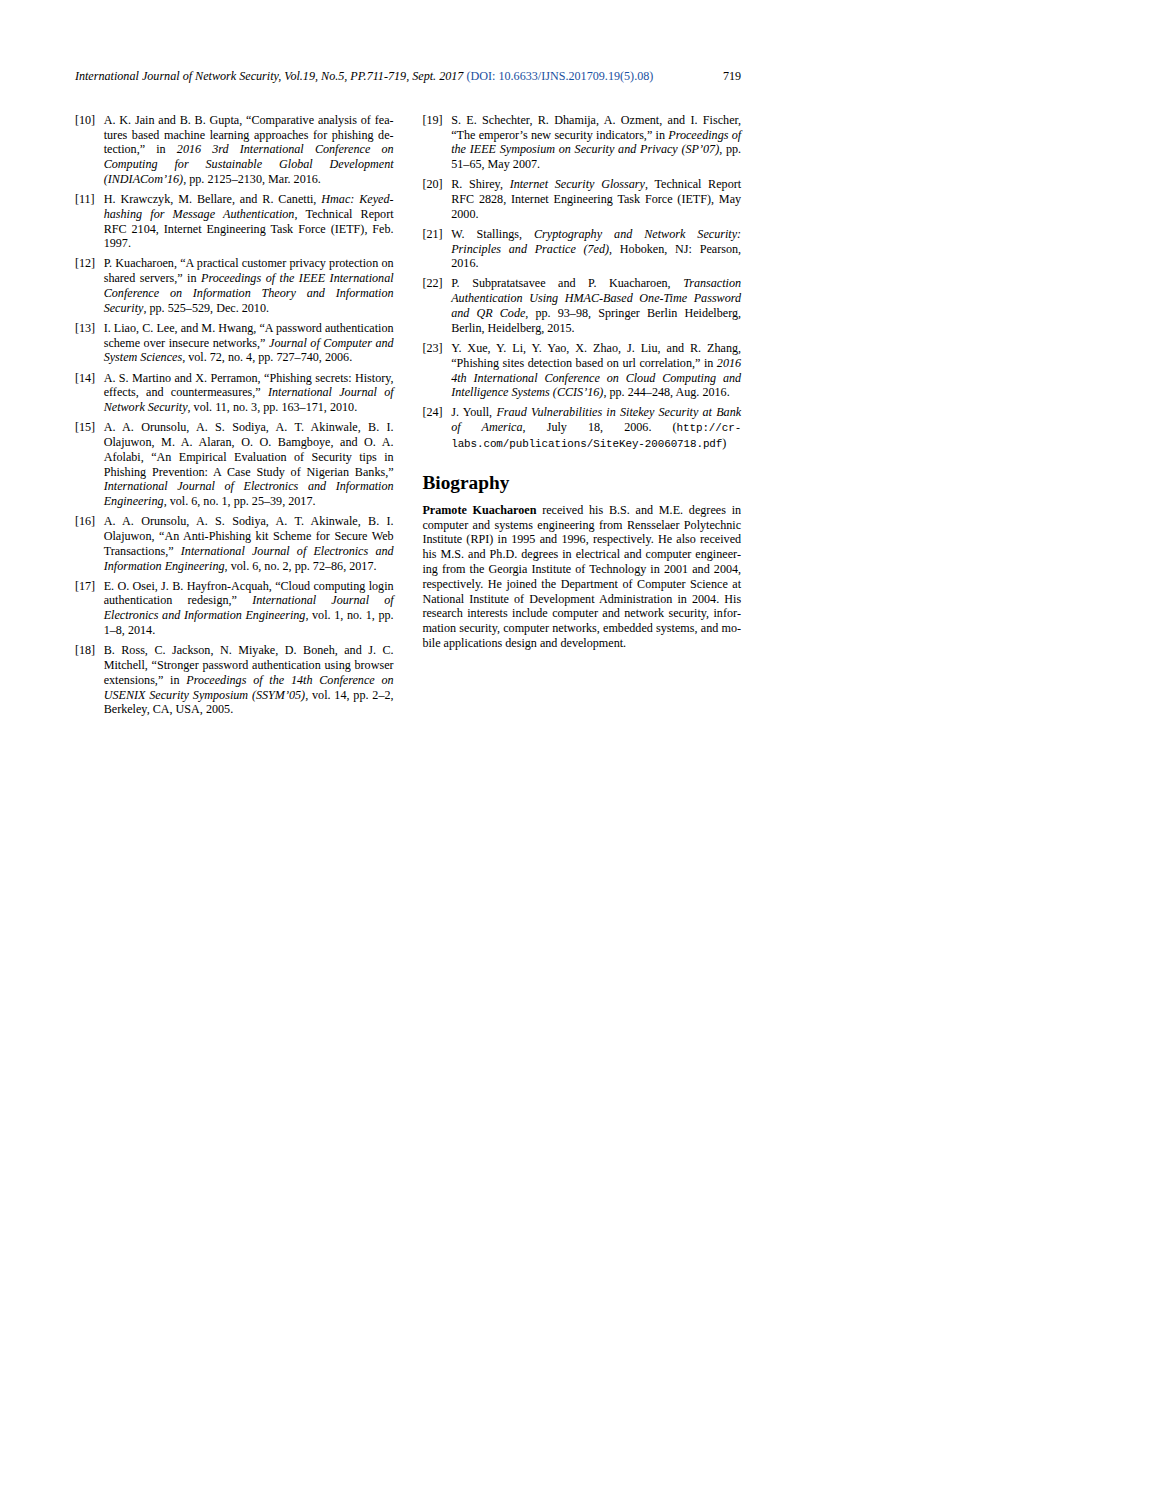International Journal of Network Security, Vol.19, No.5, PP.711-719, Sept. 2017 (DOI: 10.6633/IJNS.201709.19(5).08) 719
[10] A. K. Jain and B. B. Gupta, “Comparative analysis of features based machine learning approaches for phishing detection,” in 2016 3rd International Conference on Computing for Sustainable Global Development (INDIACom’16), pp. 2125–2130, Mar. 2016.
[11] H. Krawczyk, M. Bellare, and R. Canetti, Hmac: Keyed-hashing for Message Authentication, Technical Report RFC 2104, Internet Engineering Task Force (IETF), Feb. 1997.
[12] P. Kuacharoen, “A practical customer privacy protection on shared servers,” in Proceedings of the IEEE International Conference on Information Theory and Information Security, pp. 525–529, Dec. 2010.
[13] I. Liao, C. Lee, and M. Hwang, “A password authentication scheme over insecure networks,” Journal of Computer and System Sciences, vol. 72, no. 4, pp. 727–740, 2006.
[14] A. S. Martino and X. Perramon, “Phishing secrets: History, effects, and countermeasures,” International Journal of Network Security, vol. 11, no. 3, pp. 163–171, 2010.
[15] A. A. Orunsolu, A. S. Sodiya, A. T. Akinwale, B. I. Olajuwon, M. A. Alaran, O. O. Bamgboye, and O. A. Afolabi, “An Empirical Evaluation of Security tips in Phishing Prevention: A Case Study of Nigerian Banks,” International Journal of Electronics and Information Engineering, vol. 6, no. 1, pp. 25–39, 2017.
[16] A. A. Orunsolu, A. S. Sodiya, A. T. Akinwale, B. I. Olajuwon, “An Anti-Phishing kit Scheme for Secure Web Transactions,” International Journal of Electronics and Information Engineering, vol. 6, no. 2, pp. 72–86, 2017.
[17] E. O. Osei, J. B. Hayfron-Acquah, “Cloud computing login authentication redesign,” International Journal of Electronics and Information Engineering, vol. 1, no. 1, pp. 1–8, 2014.
[18] B. Ross, C. Jackson, N. Miyake, D. Boneh, and J. C. Mitchell, “Stronger password authentication using browser extensions,” in Proceedings of the 14th Conference on USENIX Security Symposium (SSYM’05), vol. 14, pp. 2–2, Berkeley, CA, USA, 2005.
[19] S. E. Schechter, R. Dhamija, A. Ozment, and I. Fischer, “The emperor’s new security indicators,” in Proceedings of the IEEE Symposium on Security and Privacy (SP’07), pp. 51–65, May 2007.
[20] R. Shirey, Internet Security Glossary, Technical Report RFC 2828, Internet Engineering Task Force (IETF), May 2000.
[21] W. Stallings, Cryptography and Network Security: Principles and Practice (7ed), Hoboken, NJ: Pearson, 2016.
[22] P. Subpratatsavee and P. Kuacharoen, Transaction Authentication Using HMAC-Based One-Time Password and QR Code, pp. 93–98, Springer Berlin Heidelberg, Berlin, Heidelberg, 2015.
[23] Y. Xue, Y. Li, Y. Yao, X. Zhao, J. Liu, and R. Zhang, “Phishing sites detection based on url correlation,” in 2016 4th International Conference on Cloud Computing and Intelligence Systems (CCIS’16), pp. 244–248, Aug. 2016.
[24] J. Youll, Fraud Vulnerabilities in Sitekey Security at Bank of America, July 18, 2006. (http://cr-labs.com/publications/SiteKey-20060718.pdf)
Biography
Pramote Kuacharoen received his B.S. and M.E. degrees in computer and systems engineering from Rensselaer Polytechnic Institute (RPI) in 1995 and 1996, respectively. He also received his M.S. and Ph.D. degrees in electrical and computer engineering from the Georgia Institute of Technology in 2001 and 2004, respectively. He joined the Department of Computer Science at National Institute of Development Administration in 2004. His research interests include computer and network security, information security, computer networks, embedded systems, and mobile applications design and development.